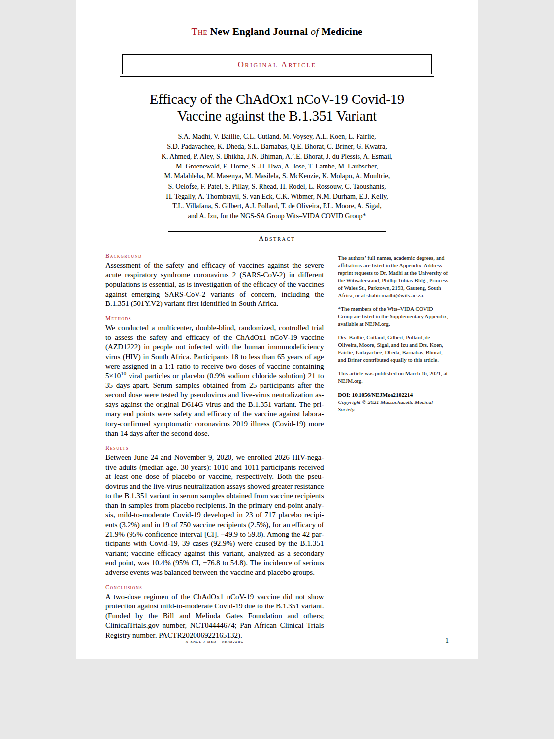The New England Journal of Medicine
Original Article
Efficacy of the ChAdOx1 nCoV-19 Covid-19
Vaccine against the B.1.351 Variant
S.A. Madhi, V. Baillie, C.L. Cutland, M. Voysey, A.L. Koen, L. Fairlie,
S.D. Padayachee, K. Dheda, S.L. Barnabas, Q.E. Bhorat, C. Briner, G. Kwatra,
K. Ahmed, P. Aley, S. Bhikha, J.N. Bhiman, A.’.E. Bhorat, J. du Plessis, A. Esmail,
M. Groenewald, E. Horne, S.-H. Hwa, A. Jose, T. Lambe, M. Laubscher,
M. Malahleha, M. Masenya, M. Masilela, S. McKenzie, K. Molapo, A. Moultrie,
S. Oelofse, F. Patel, S. Pillay, S. Rhead, H. Rodel, L. Rossouw, C. Taoushanis,
H. Tegally, A. Thombrayil, S. van Eck, C.K. Wibmer, N.M. Durham, E.J. Kelly,
T.L. Villafana, S. Gilbert, A.J. Pollard, T. de Oliveira, P.L. Moore, A. Sigal,
and A. Izu, for the NGS-SA Group Wits–VIDA COVID Group*
Abstract
Background
Assessment of the safety and efficacy of vaccines against the severe acute respiratory syndrome coronavirus 2 (SARS-CoV-2) in different populations is essential, as is investigation of the efficacy of the vaccines against emerging SARS-CoV-2 variants of concern, including the B.1.351 (501Y.V2) variant first identified in South Africa.
Methods
We conducted a multicenter, double-blind, randomized, controlled trial to assess the safety and efficacy of the ChAdOx1 nCoV-19 vaccine (AZD1222) in people not infected with the human immunodeficiency virus (HIV) in South Africa. Participants 18 to less than 65 years of age were assigned in a 1:1 ratio to receive two doses of vaccine containing 5×1010 viral particles or placebo (0.9% sodium chloride solution) 21 to 35 days apart. Serum samples obtained from 25 participants after the second dose were tested by pseudovirus and live-virus neutralization assays against the original D614G virus and the B.1.351 variant. The primary end points were safety and efficacy of the vaccine against laboratory-confirmed symptomatic coronavirus 2019 illness (Covid-19) more than 14 days after the second dose.
Results
Between June 24 and November 9, 2020, we enrolled 2026 HIV-negative adults (median age, 30 years); 1010 and 1011 participants received at least one dose of placebo or vaccine, respectively. Both the pseudovirus and the live-virus neutralization assays showed greater resistance to the B.1.351 variant in serum samples obtained from vaccine recipients than in samples from placebo recipients. In the primary end-point analysis, mild-to-moderate Covid-19 developed in 23 of 717 placebo recipients (3.2%) and in 19 of 750 vaccine recipients (2.5%), for an efficacy of 21.9% (95% confidence interval [CI], −49.9 to 59.8). Among the 42 participants with Covid-19, 39 cases (92.9%) were caused by the B.1.351 variant; vaccine efficacy against this variant, analyzed as a secondary end point, was 10.4% (95% CI, −76.8 to 54.8). The incidence of serious adverse events was balanced between the vaccine and placebo groups.
Conclusions
A two-dose regimen of the ChAdOx1 nCoV-19 vaccine did not show protection against mild-to-moderate Covid-19 due to the B.1.351 variant. (Funded by the Bill and Melinda Gates Foundation and others; ClinicalTrials.gov number, NCT04444674; Pan African Clinical Trials Registry number, PACTR202006922165132).
The authors’ full names, academic degrees, and affiliations are listed in the Appendix. Address reprint requests to Dr. Madhi at the University of the Witwatersrand, Phillip Tobias Bldg., Princess of Wales St., Parktown, 2193, Gauteng, South Africa, or at shabir.madhi@wits.ac.za.
*The members of the Wits–VIDA COVID Group are listed in the Supplementary Appendix, available at NEJM.org.
Drs. Baillie, Cutland, Gilbert, Pollard, de Oliveira, Moore, Sigal, and Izu and Drs. Koen, Fairlie, Padayachee, Dheda, Barnabas, Bhorat, and Briner contributed equally to this article.
This article was published on March 16, 2021, at NEJM.org.
DOI: 10.1056/NEJMoa2102214
Copyright © 2021 Massachusetts Medical Society.
n engl j med nejm.org
1